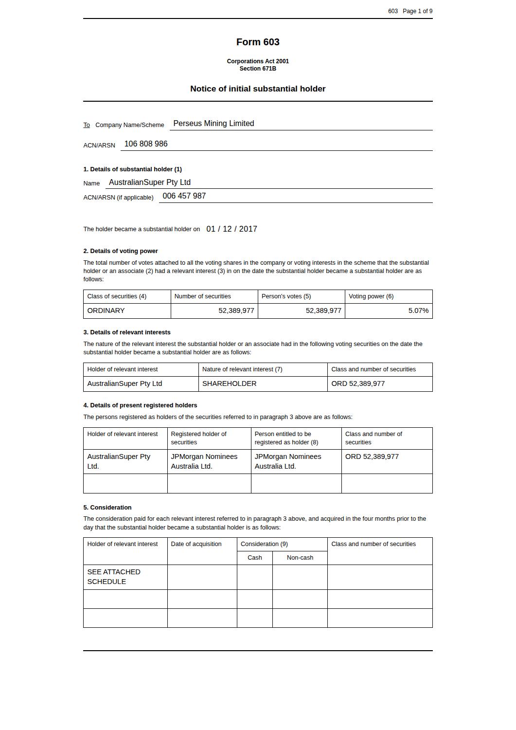603 Page 1 of 9
Form 603
Corporations Act 2001
Section 671B
Notice of initial substantial holder
To
Company Name/Scheme
Perseus Mining Limited
ACN/ARSN
106 808 986
1. Details of substantial holder (1)
Name
AustralianSuper Pty Ltd
ACN/ARSN (if applicable)
006 457 987
The holder became a substantial holder on
01 / 12 / 2017
2. Details of voting power
The total number of votes attached to all the voting shares in the company or voting interests in the scheme that the substantial holder or an associate (2) had a relevant interest (3) in on the date the substantial holder became a substantial holder are as follows:
| Class of securities (4) | Number of securities | Person's votes (5) | Voting power (6) |
| --- | --- | --- | --- |
| ORDINARY | 52,389,977 | 52,389,977 | 5.07% |
3. Details of relevant interests
The nature of the relevant interest the substantial holder or an associate had in the following voting securities on the date the substantial holder became a substantial holder are as follows:
| Holder of relevant interest | Nature of relevant interest (7) | Class and number of securities |
| --- | --- | --- |
| AustralianSuper Pty Ltd | SHAREHOLDER | ORD 52,389,977 |
4. Details of present registered holders
The persons registered as holders of the securities referred to in paragraph 3 above are as follows:
| Holder of relevant interest | Registered holder of securities | Person entitled to be registered as holder (8) | Class and number of securities |
| --- | --- | --- | --- |
| AustralianSuper Pty Ltd. | JPMorgan Nominees Australia Ltd. | JPMorgan Nominees Australia Ltd. | ORD 52,389,977 |
5. Consideration
The consideration paid for each relevant interest referred to in paragraph 3 above, and acquired in the four months prior to the day that the substantial holder became a substantial holder is as follows:
| Holder of relevant interest | Date of acquisition | Consideration (9) | Class and number of securities |
| --- | --- | --- | --- |
| Cash | Non-cash |
| SEE ATTACHED SCHEDULE | | | | |